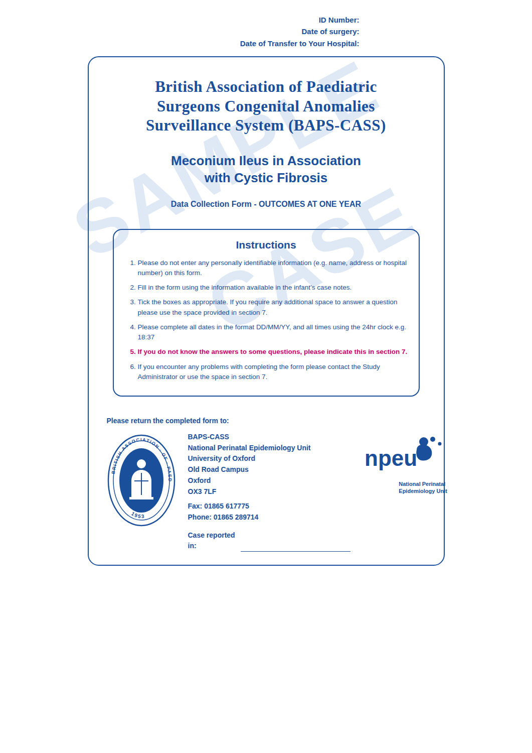SAMPLE CASE
ID Number:
Date of surgery:
Date of Transfer to Your Hospital:
British Association of Paediatric
Surgeons Congenital Anomalies
Surveillance System (BAPS-CASS)
Meconium Ileus in Association
with Cystic Fibrosis
Data Collection Form - OUTCOMES AT ONE YEAR
Instructions
Please do not enter any personally identifiable information (e.g. name, address or hospital number) on this form.
Fill in the form using the information available in the infant’s case notes.
Tick the boxes as appropriate. If you require any additional space to answer a question please use the space provided in section 7.
Please complete all dates in the format DD/MM/YY, and all times using the 24hr clock e.g. 18:37
If you do not know the answers to some questions, please indicate this in section 7.
If you encounter any problems with completing the form please contact the Study Administrator or use the space in section 7.
Please return the completed form to:
BRITISH ASSOCIATION · OF · PAEDIATRIC · SURGEONS 1953
BAPS-CASS
National Perinatal Epidemiology Unit
University of Oxford
Old Road Campus
Oxford
OX3 7LF
Fax: 01865 617775
Phone: 01865 289714
Case reported in:
npeu
National Perinatal
Epidemiology Unit